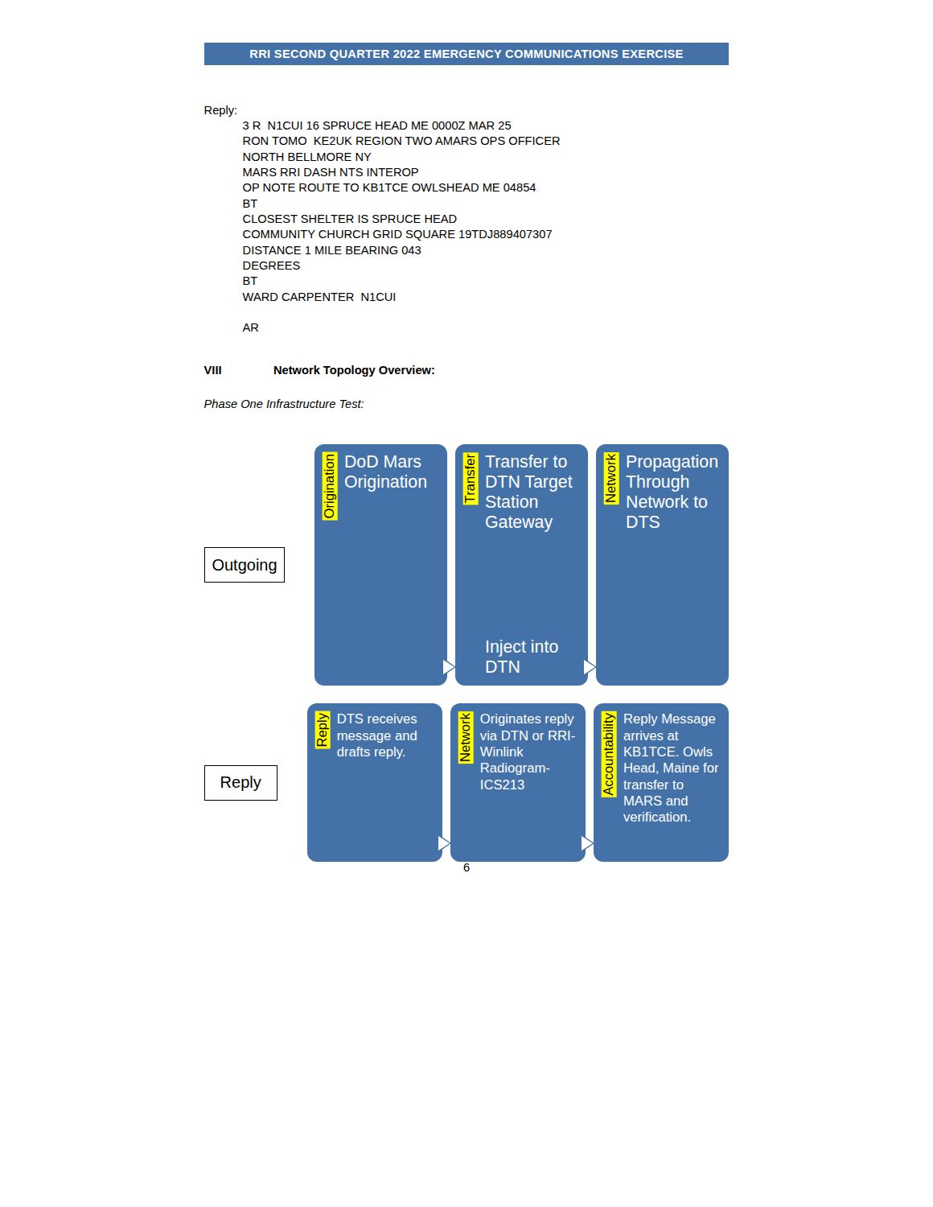RRI SECOND QUARTER 2022 EMERGENCY COMMUNICATIONS EXERCISE
Reply:
3 R N1CUI 16 SPRUCE HEAD ME 0000Z MAR 25
RON TOMO KE2UK REGION TWO AMARS OPS OFFICER
NORTH BELLMORE NY
MARS RRI DASH NTS INTEROP
OP NOTE ROUTE TO KB1TCE OWLSHEAD ME 04854
BT
CLOSEST SHELTER IS SPRUCE HEAD
COMMUNITY CHURCH GRID SQUARE 19TDJ889407307
DISTANCE 1 MILE BEARING 043
DEGREES
BT
WARD CARPENTER N1CUI
AR
VIII Network Topology Overview:
Phase One Infrastructure Test:
Outgoing
Origination
DoD Mars Origination
Transfer
Transfer to DTN Target Station Gateway
Inject into DTN
Network
Propagation Through Network to DTS
Reply
Reply
DTS receives message and drafts reply.
Network
Originates reply via DTN or RRI-Winlink Radiogram-ICS213
Accountability
Reply Message arrives at KB1TCE. Owls Head, Maine for transfer to MARS and verification.
6